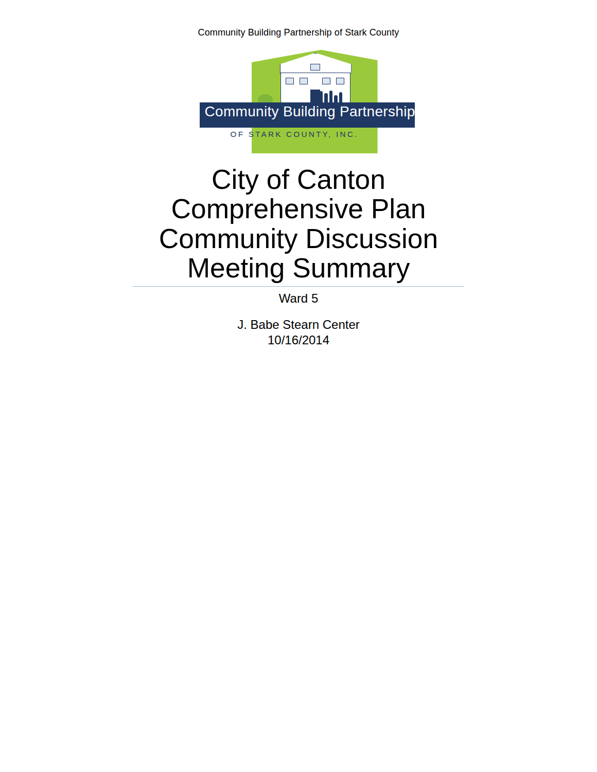Community Building Partnership of Stark County
Community Building Partnership
OF STARK COUNTY, INC.
City of Canton Comprehensive Plan Community Discussion Meeting Summary
Ward 5
J. Babe Stearn Center
10/16/2014